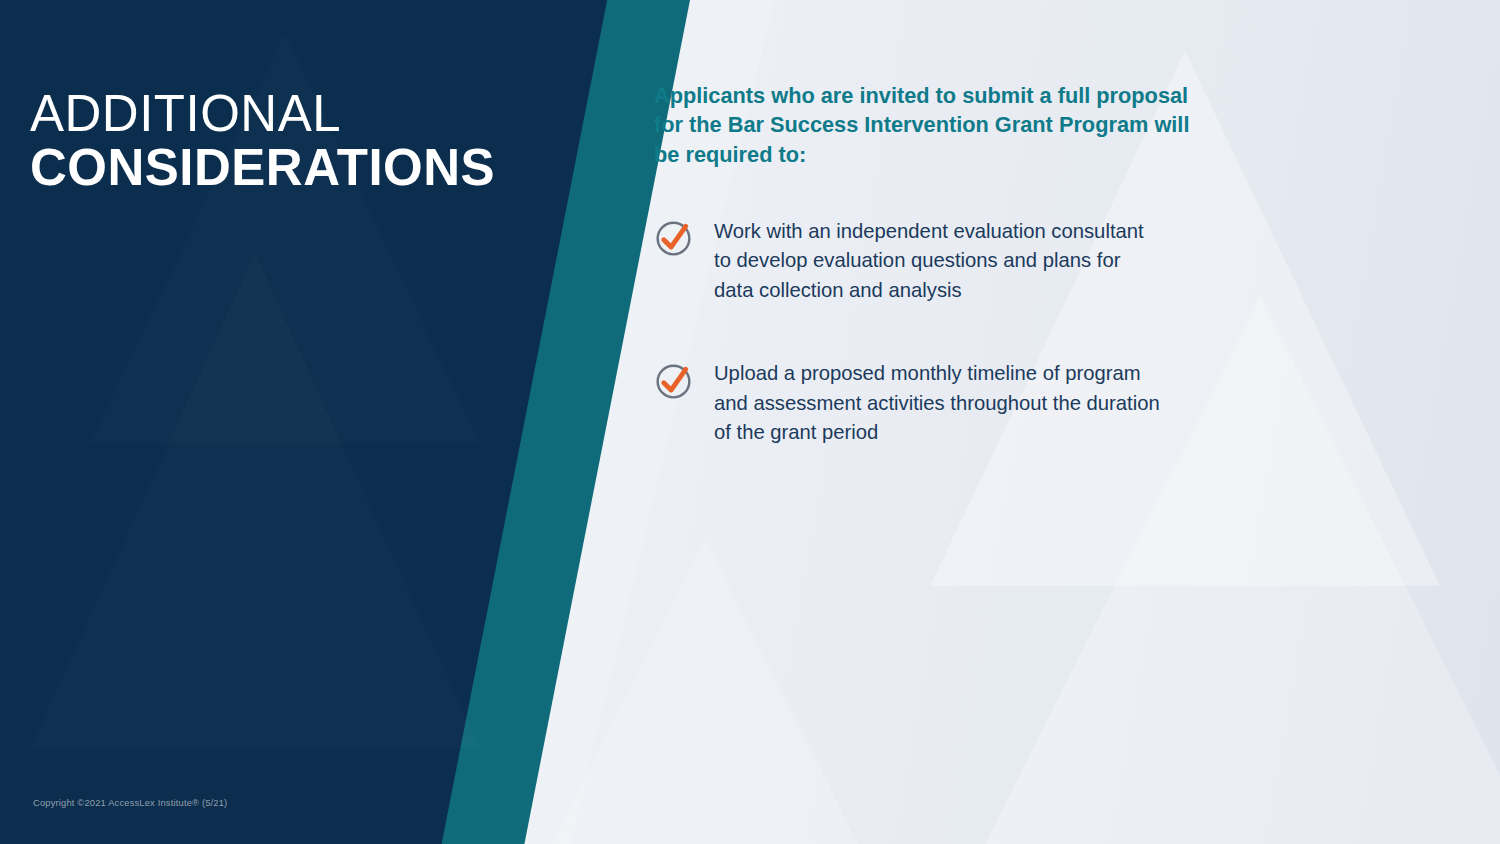ADDITIONAL CONSIDERATIONS
Applicants who are invited to submit a full proposal for the Bar Success Intervention Grant Program will be required to:
Work with an independent evaluation consultant to develop evaluation questions and plans for data collection and analysis
Upload a proposed monthly timeline of program and assessment activities throughout the duration of the grant period
Copyright ©2021 AccessLex Institute® (5/21)